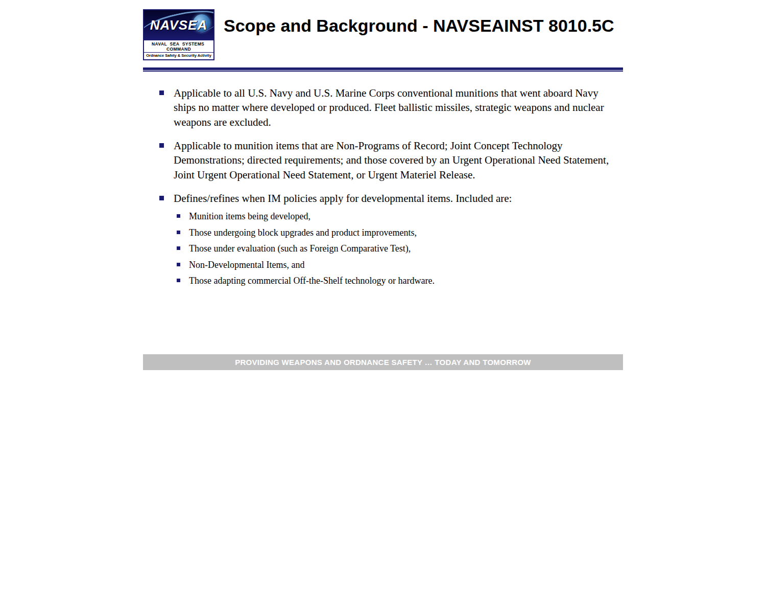NAVSEA
NAVAL SEA SYSTEMS COMMAND
Ordnance Safety & Security Activity
Scope and Background - NAVSEAINST 8010.5C
Applicable to all U.S. Navy and U.S. Marine Corps conventional munitions that went aboard Navy ships no matter where developed or produced. Fleet ballistic missiles, strategic weapons and nuclear weapons are excluded.
Applicable to munition items that are Non-Programs of Record; Joint Concept Technology Demonstrations; directed requirements; and those covered by an Urgent Operational Need Statement, Joint Urgent Operational Need Statement, or Urgent Materiel Release.
Defines/refines when IM policies apply for developmental items. Included are:
Munition items being developed,
Those undergoing block upgrades and product improvements,
Those under evaluation (such as Foreign Comparative Test),
Non-Developmental Items, and
Those adapting commercial Off-the-Shelf technology or hardware.
PROVIDING WEAPONS AND ORDNANCE SAFETY … TODAY AND TOMORROW